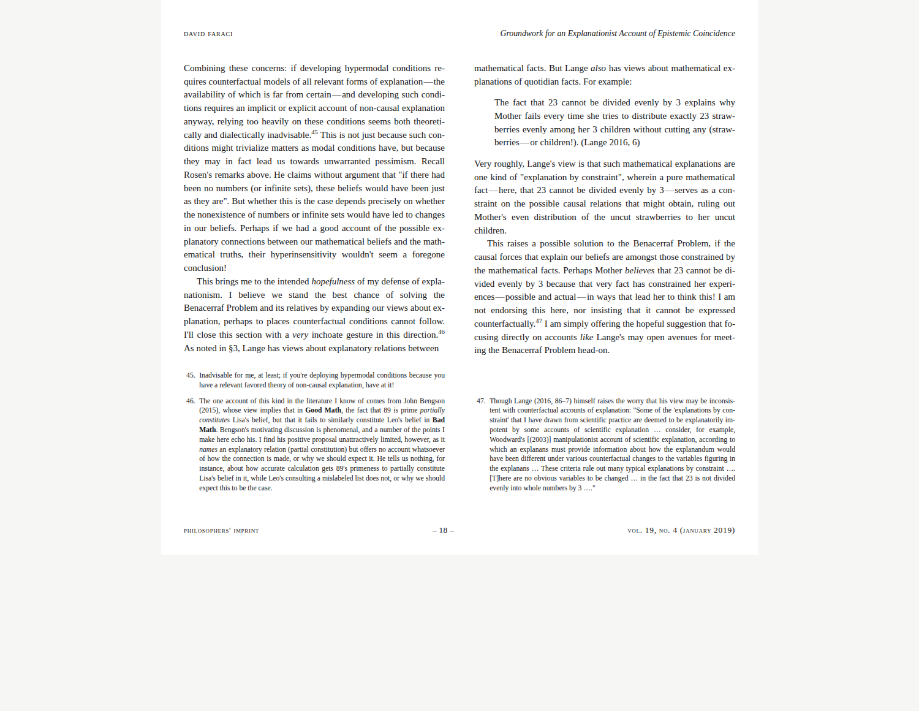david faraci
Groundwork for an Explanationist Account of Epistemic Coincidence
Combining these concerns: if developing hypermodal conditions requires counterfactual models of all relevant forms of explanation — the availability of which is far from certain — and developing such conditions requires an implicit or explicit account of non-causal explanation anyway, relying too heavily on these conditions seems both theoretically and dialectically inadvisable.45 This is not just because such conditions might trivialize matters as modal conditions have, but because they may in fact lead us towards unwarranted pessimism. Recall Rosen's remarks above. He claims without argument that "if there had been no numbers (or infinite sets), these beliefs would have been just as they are". But whether this is the case depends precisely on whether the nonexistence of numbers or infinite sets would have led to changes in our beliefs. Perhaps if we had a good account of the possible explanatory connections between our mathematical beliefs and the mathematical truths, their hyperinsensitivity wouldn't seem a foregone conclusion!
This brings me to the intended hopefulness of my defense of explanationism. I believe we stand the best chance of solving the Benacerraf Problem and its relatives by expanding our views about explanation, perhaps to places counterfactual conditions cannot follow. I'll close this section with a very inchoate gesture in this direction.46 As noted in §3, Lange has views about explanatory relations between
45. Inadvisable for me, at least; if you're deploying hypermodal conditions because you have a relevant favored theory of non-causal explanation, have at it!
46. The one account of this kind in the literature I know of comes from John Bengson (2015), whose view implies that in Good Math, the fact that 89 is prime partially constitutes Lisa's belief, but that it fails to similarly constitute Leo's belief in Bad Math. Bengson's motivating discussion is phenomenal, and a number of the points I make here echo his. I find his positive proposal unattractively limited, however, as it names an explanatory relation (partial constitution) but offers no account whatsoever of how the connection is made, or why we should expect it. He tells us nothing, for instance, about how accurate calculation gets 89's primeness to partially constitute Lisa's belief in it, while Leo's consulting a mislabeled list does not, or why we should expect this to be the case.
mathematical facts. But Lange also has views about mathematical explanations of quotidian facts. For example:
The fact that 23 cannot be divided evenly by 3 explains why Mother fails every time she tries to distribute exactly 23 strawberries evenly among her 3 children without cutting any (strawberries — or children!). (Lange 2016, 6)
Very roughly, Lange's view is that such mathematical explanations are one kind of "explanation by constraint", wherein a pure mathematical fact — here, that 23 cannot be divided evenly by 3 — serves as a constraint on the possible causal relations that might obtain, ruling out Mother's even distribution of the uncut strawberries to her uncut children.
This raises a possible solution to the Benacerraf Problem, if the causal forces that explain our beliefs are amongst those constrained by the mathematical facts. Perhaps Mother believes that 23 cannot be divided evenly by 3 because that very fact has constrained her experiences — possible and actual — in ways that lead her to think this! I am not endorsing this here, nor insisting that it cannot be expressed counterfactually.47 I am simply offering the hopeful suggestion that focusing directly on accounts like Lange's may open avenues for meeting the Benacerraf Problem head-on.
47. Though Lange (2016, 86–7) himself raises the worry that his view may be inconsistent with counterfactual accounts of explanation: "Some of the 'explanations by constraint' that I have drawn from scientific practice are deemed to be explanatorily impotent by some accounts of scientific explanation … consider, for example, Woodward's [(2003)] manipulationist account of scientific explanation, according to which an explanans must provide information about how the explanandum would have been different under various counterfactual changes to the variables figuring in the explanans … These criteria rule out many typical explanations by constraint …. [T]here are no obvious variables to be changed … in the fact that 23 is not divided evenly into whole numbers by 3 …."
philosophers' imprint
– 18 –
vol. 19, no. 4 (january 2019)